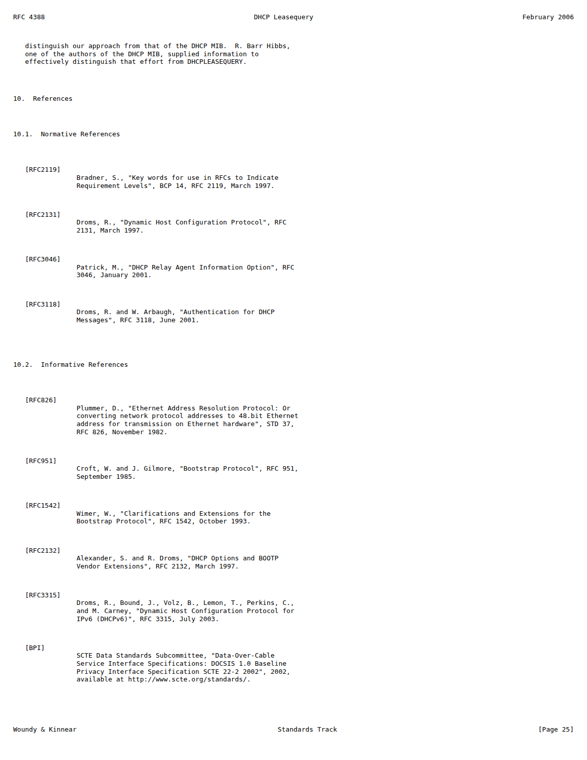RFC 4388 DHCP Leasequery February 2006
distinguish our approach from that of the DHCP MIB. R. Barr Hibbs, one of the authors of the DHCP MIB, supplied information to effectively distinguish that effort from DHCPLEASEQUERY.
10. References
10.1. Normative References
[RFC2119]
Bradner, S., "Key words for use in RFCs to Indicate Requirement Levels", BCP 14, RFC 2119, March 1997.
[RFC2131]
Droms, R., "Dynamic Host Configuration Protocol", RFC 2131, March 1997.
[RFC3046]
Patrick, M., "DHCP Relay Agent Information Option", RFC 3046, January 2001.
[RFC3118]
Droms, R. and W. Arbaugh, "Authentication for DHCP Messages", RFC 3118, June 2001.
10.2. Informative References
[RFC826]
Plummer, D., "Ethernet Address Resolution Protocol: Or converting network protocol addresses to 48.bit Ethernet address for transmission on Ethernet hardware", STD 37, RFC 826, November 1982.
[RFC951]
Croft, W. and J. Gilmore, "Bootstrap Protocol", RFC 951, September 1985.
[RFC1542]
Wimer, W., "Clarifications and Extensions for the Bootstrap Protocol", RFC 1542, October 1993.
[RFC2132]
Alexander, S. and R. Droms, "DHCP Options and BOOTP Vendor Extensions", RFC 2132, March 1997.
[RFC3315]
Droms, R., Bound, J., Volz, B., Lemon, T., Perkins, C., and M. Carney, "Dynamic Host Configuration Protocol for IPv6 (DHCPv6)", RFC 3315, July 2003.
[BPI]
SCTE Data Standards Subcommittee, "Data-Over-Cable Service Interface Specifications: DOCSIS 1.0 Baseline Privacy Interface Specification SCTE 22-2 2002", 2002, available at http://www.scte.org/standards/.
Woundy & Kinnear Standards Track[Page 25]